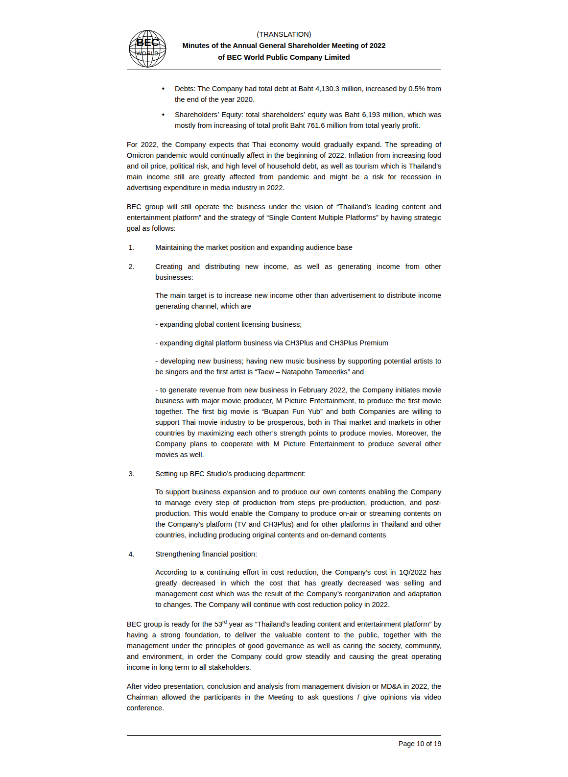BEC WORLD
(TRANSLATION)
Minutes of the Annual General Shareholder Meeting of 2022
of BEC World Public Company Limited
Debts: The Company had total debt at Baht 4,130.3 million, increased by 0.5% from the end of the year 2020.
Shareholders’ Equity: total shareholders’ equity was Baht 6,193 million, which was mostly from increasing of total profit Baht 761.6 million from total yearly profit.
For 2022, the Company expects that Thai economy would gradually expand. The spreading of Omicron pandemic would continually affect in the beginning of 2022. Inflation from increasing food and oil price, political risk, and high level of household debt, as well as tourism which is Thailand’s main income still are greatly affected from pandemic and might be a risk for recession in advertising expenditure in media industry in 2022.
BEC group will still operate the business under the vision of “Thailand’s leading content and entertainment platform” and the strategy of “Single Content Multiple Platforms” by having strategic goal as follows:
1.
Maintaining the market position and expanding audience base
2.
Creating and distributing new income, as well as generating income from other businesses:
The main target is to increase new income other than advertisement to distribute income generating channel, which are
- expanding global content licensing business;
- expanding digital platform business via CH3Plus and CH3Plus Premium
- developing new business; having new music business by supporting potential artists to be singers and the first artist is “Taew – Natapohn Tameeriks” and
- to generate revenue from new business in February 2022, the Company initiates movie business with major movie producer, M Picture Entertainment, to produce the first movie together. The first big movie is “Buapan Fun Yub” and both Companies are willing to support Thai movie industry to be prosperous, both in Thai market and markets in other countries by maximizing each other’s strength points to produce movies. Moreover, the Company plans to cooperate with M Picture Entertainment to produce several other movies as well.
3.
Setting up BEC Studio’s producing department:
To support business expansion and to produce our own contents enabling the Company to manage every step of production from steps pre-production, production, and post-production. This would enable the Company to produce on-air or streaming contents on the Company’s platform (TV and CH3Plus) and for other platforms in Thailand and other countries, including producing original contents and on-demand contents
4.
Strengthening financial position:
According to a continuing effort in cost reduction, the Company’s cost in 1Q/2022 has greatly decreased in which the cost that has greatly decreased was selling and management cost which was the result of the Company’s reorganization and adaptation to changes. The Company will continue with cost reduction policy in 2022.
BEC group is ready for the 53rd year as “Thailand’s leading content and entertainment platform” by having a strong foundation, to deliver the valuable content to the public, together with the management under the principles of good governance as well as caring the society, community, and environment, in order the Company could grow steadily and causing the great operating income in long term to all stakeholders.
After video presentation, conclusion and analysis from management division or MD&A in 2022, the Chairman allowed the participants in the Meeting to ask questions / give opinions via video conference.
Page 10 of 19